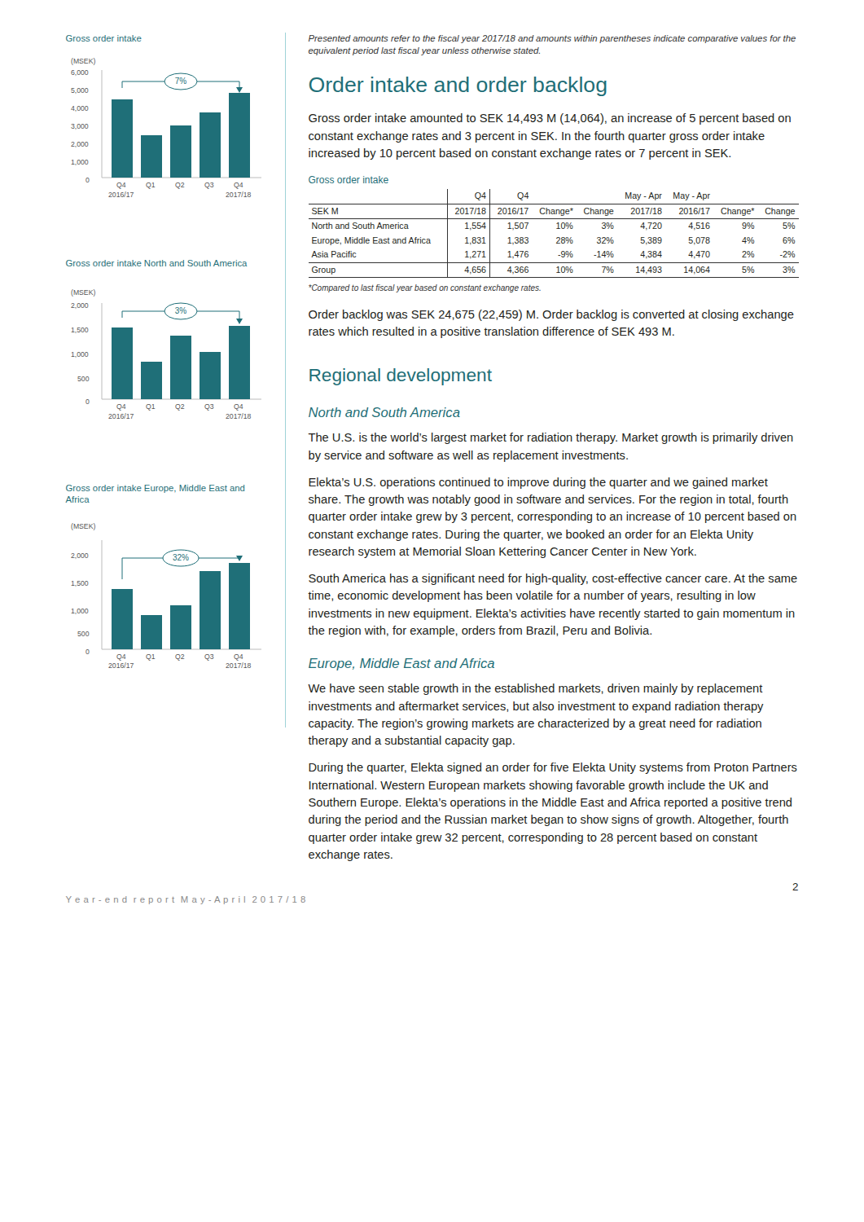Gross order intake
(MSEK) 6,000 5,000 4,000 3,000 2,000 1,000 0 7% Q4 Q1 Q2 Q3 Q4 2016/17 2017/18
Gross order intake North and South America
(MSEK) 2,000 1,500 1,000 500 0 3% Q4 Q1 Q2 Q3 Q4 2016/17 2017/18
Gross order intake Europe, Middle East and Africa
(MSEK) 2,000 1,500 1,000 500 0 32% Q4 Q1 Q2 Q3 Q4 2016/17 2017/18
Presented amounts refer to the fiscal year 2017/18 and amounts within parentheses indicate comparative values for the equivalent period last fiscal year unless otherwise stated.
Order intake and order backlog
Gross order intake amounted to SEK 14,493 M (14,064), an increase of 5 percent based on constant exchange rates and 3 percent in SEK. In the fourth quarter gross order intake increased by 10 percent based on constant exchange rates or 7 percent in SEK.
Gross order intake
| | Q4 | Q4 | | | May - Apr | May - Apr | | |
| --- | --- | --- | --- | --- | --- | --- | --- | --- |
| SEK M | 2017/18 | 2016/17 | Change* | Change | 2017/18 | 2016/17 | Change* | Change |
| North and South America | 1,554 | 1,507 | 10% | 3% | 4,720 | 4,516 | 9% | 5% |
| Europe, Middle East and Africa | 1,831 | 1,383 | 28% | 32% | 5,389 | 5,078 | 4% | 6% |
| Asia Pacific | 1,271 | 1,476 | -9% | -14% | 4,384 | 4,470 | 2% | -2% |
| Group | 4,656 | 4,366 | 10% | 7% | 14,493 | 14,064 | 5% | 3% |
*Compared to last fiscal year based on constant exchange rates.
Order backlog was SEK 24,675 (22,459) M. Order backlog is converted at closing exchange rates which resulted in a positive translation difference of SEK 493 M.
Regional development
North and South America
The U.S. is the world’s largest market for radiation therapy. Market growth is primarily driven by service and software as well as replacement investments.
Elekta’s U.S. operations continued to improve during the quarter and we gained market share. The growth was notably good in software and services. For the region in total, fourth quarter order intake grew by 3 percent, corresponding to an increase of 10 percent based on constant exchange rates. During the quarter, we booked an order for an Elekta Unity research system at Memorial Sloan Kettering Cancer Center in New York.
South America has a significant need for high-quality, cost-effective cancer care. At the same time, economic development has been volatile for a number of years, resulting in low investments in new equipment. Elekta’s activities have recently started to gain momentum in the region with, for example, orders from Brazil, Peru and Bolivia.
Europe, Middle East and Africa
We have seen stable growth in the established markets, driven mainly by replacement investments and aftermarket services, but also investment to expand radiation therapy capacity. The region’s growing markets are characterized by a great need for radiation therapy and a substantial capacity gap.
During the quarter, Elekta signed an order for five Elekta Unity systems from Proton Partners International. Western European markets showing favorable growth include the UK and Southern Europe. Elekta’s operations in the Middle East and Africa reported a positive trend during the period and the Russian market began to show signs of growth. Altogether, fourth quarter order intake grew 32 percent, corresponding to 28 percent based on constant exchange rates.
2
Y e a r - e n d r e p o r t M a y - A p r i l 2 0 1 7 / 1 8